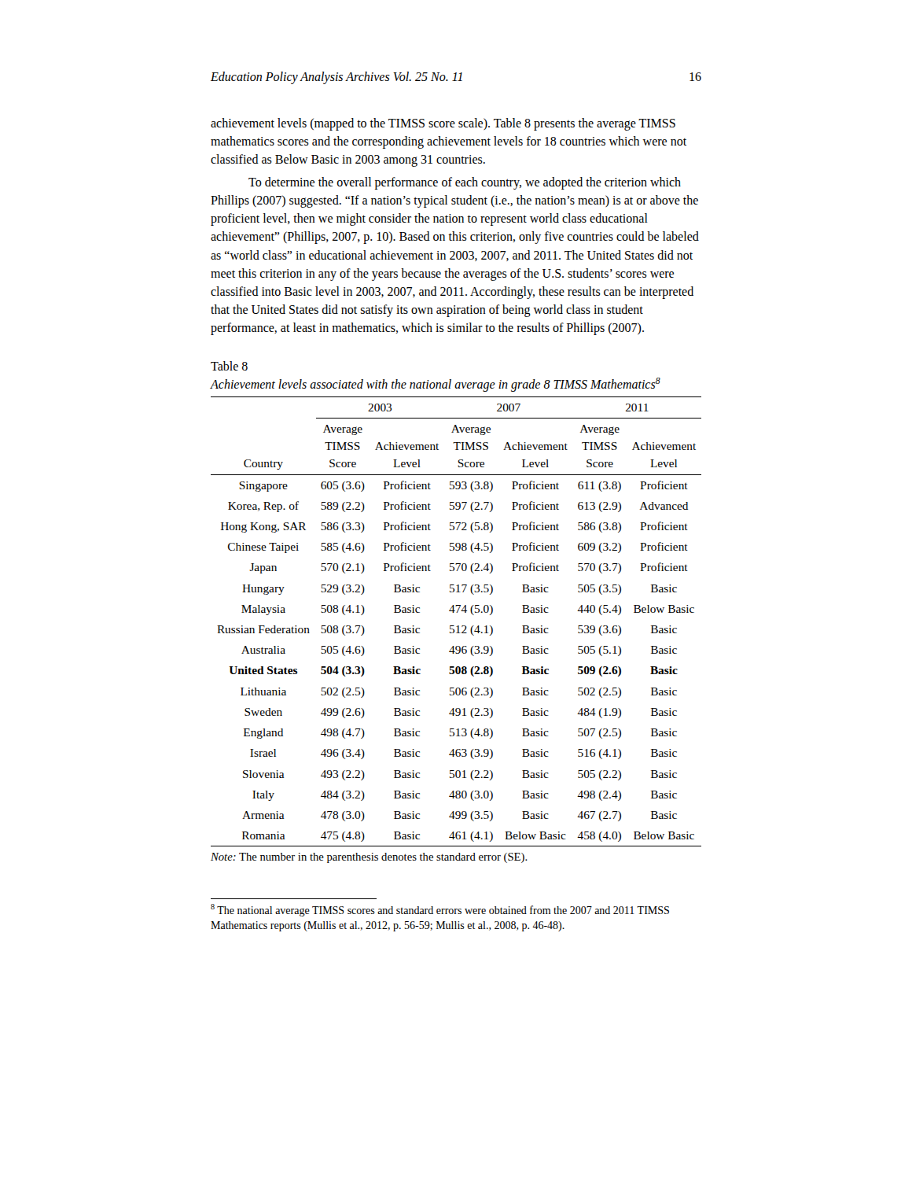Education Policy Analysis Archives Vol. 25 No. 11 16
achievement levels (mapped to the TIMSS score scale). Table 8 presents the average TIMSS mathematics scores and the corresponding achievement levels for 18 countries which were not classified as Below Basic in 2003 among 31 countries.
To determine the overall performance of each country, we adopted the criterion which Phillips (2007) suggested. “If a nation’s typical student (i.e., the nation’s mean) is at or above the proficient level, then we might consider the nation to represent world class educational achievement” (Phillips, 2007, p. 10). Based on this criterion, only five countries could be labeled as “world class” in educational achievement in 2003, 2007, and 2011. The United States did not meet this criterion in any of the years because the averages of the U.S. students’ scores were classified into Basic level in 2003, 2007, and 2011. Accordingly, these results can be interpreted that the United States did not satisfy its own aspiration of being world class in student performance, at least in mathematics, which is similar to the results of Phillips (2007).
Table 8 Achievement levels associated with the national average in grade 8 TIMSS Mathematics8
| | 2003 | 2007 | 2011 |
| --- | --- | --- | --- |
| Country | Average TIMSS Score | Achievement Level | Average TIMSS Score | Achievement Level | Average TIMSS Score | Achievement Level |
| Singapore | 605 (3.6) | Proficient | 593 (3.8) | Proficient | 611 (3.8) | Proficient |
| Korea, Rep. of | 589 (2.2) | Proficient | 597 (2.7) | Proficient | 613 (2.9) | Advanced |
| Hong Kong, SAR | 586 (3.3) | Proficient | 572 (5.8) | Proficient | 586 (3.8) | Proficient |
| Chinese Taipei | 585 (4.6) | Proficient | 598 (4.5) | Proficient | 609 (3.2) | Proficient |
| Japan | 570 (2.1) | Proficient | 570 (2.4) | Proficient | 570 (3.7) | Proficient |
| Hungary | 529 (3.2) | Basic | 517 (3.5) | Basic | 505 (3.5) | Basic |
| Malaysia | 508 (4.1) | Basic | 474 (5.0) | Basic | 440 (5.4) | Below Basic |
| Russian Federation | 508 (3.7) | Basic | 512 (4.1) | Basic | 539 (3.6) | Basic |
| Australia | 505 (4.6) | Basic | 496 (3.9) | Basic | 505 (5.1) | Basic |
| United States | 504 (3.3) | Basic | 508 (2.8) | Basic | 509 (2.6) | Basic |
| Lithuania | 502 (2.5) | Basic | 506 (2.3) | Basic | 502 (2.5) | Basic |
| Sweden | 499 (2.6) | Basic | 491 (2.3) | Basic | 484 (1.9) | Basic |
| England | 498 (4.7) | Basic | 513 (4.8) | Basic | 507 (2.5) | Basic |
| Israel | 496 (3.4) | Basic | 463 (3.9) | Basic | 516 (4.1) | Basic |
| Slovenia | 493 (2.2) | Basic | 501 (2.2) | Basic | 505 (2.2) | Basic |
| Italy | 484 (3.2) | Basic | 480 (3.0) | Basic | 498 (2.4) | Basic |
| Armenia | 478 (3.0) | Basic | 499 (3.5) | Basic | 467 (2.7) | Basic |
| Romania | 475 (4.8) | Basic | 461 (4.1) | Below Basic | 458 (4.0) | Below Basic |
Note: The number in the parenthesis denotes the standard error (SE).
8 The national average TIMSS scores and standard errors were obtained from the 2007 and 2011 TIMSS Mathematics reports (Mullis et al., 2012, p. 56-59; Mullis et al., 2008, p. 46-48).